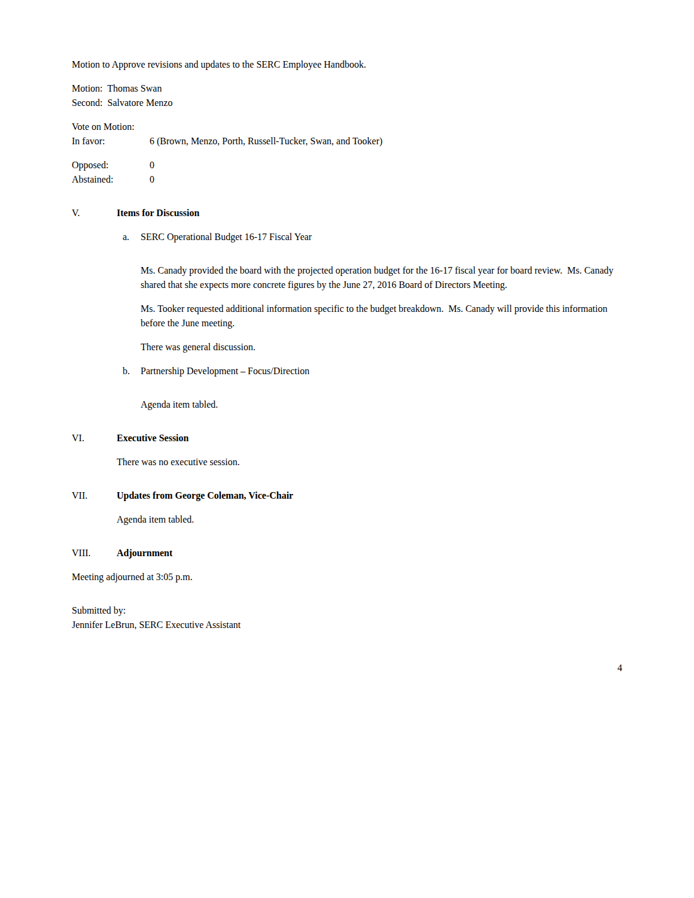Motion to Approve revisions and updates to the SERC Employee Handbook.
Motion: Thomas Swan
Second: Salvatore Menzo
Vote on Motion:
In favor:
6 (Brown, Menzo, Porth, Russell-Tucker, Swan, and Tooker)
Opposed:
0
Abstained:
0
V.
Items for Discussion
a.
SERC Operational Budget 16-17 Fiscal Year
Ms. Canady provided the board with the projected operation budget for the 16-17 fiscal year for board review. Ms. Canady shared that she expects more concrete figures by the June 27, 2016 Board of Directors Meeting.
Ms. Tooker requested additional information specific to the budget breakdown. Ms. Canady will provide this information before the June meeting.
There was general discussion.
b.
Partnership Development – Focus/Direction
Agenda item tabled.
VI.
Executive Session
There was no executive session.
VII.
Updates from George Coleman, Vice-Chair
Agenda item tabled.
VIII.
Adjournment
Meeting adjourned at 3:05 p.m.
Submitted by:
Jennifer LeBrun, SERC Executive Assistant
4